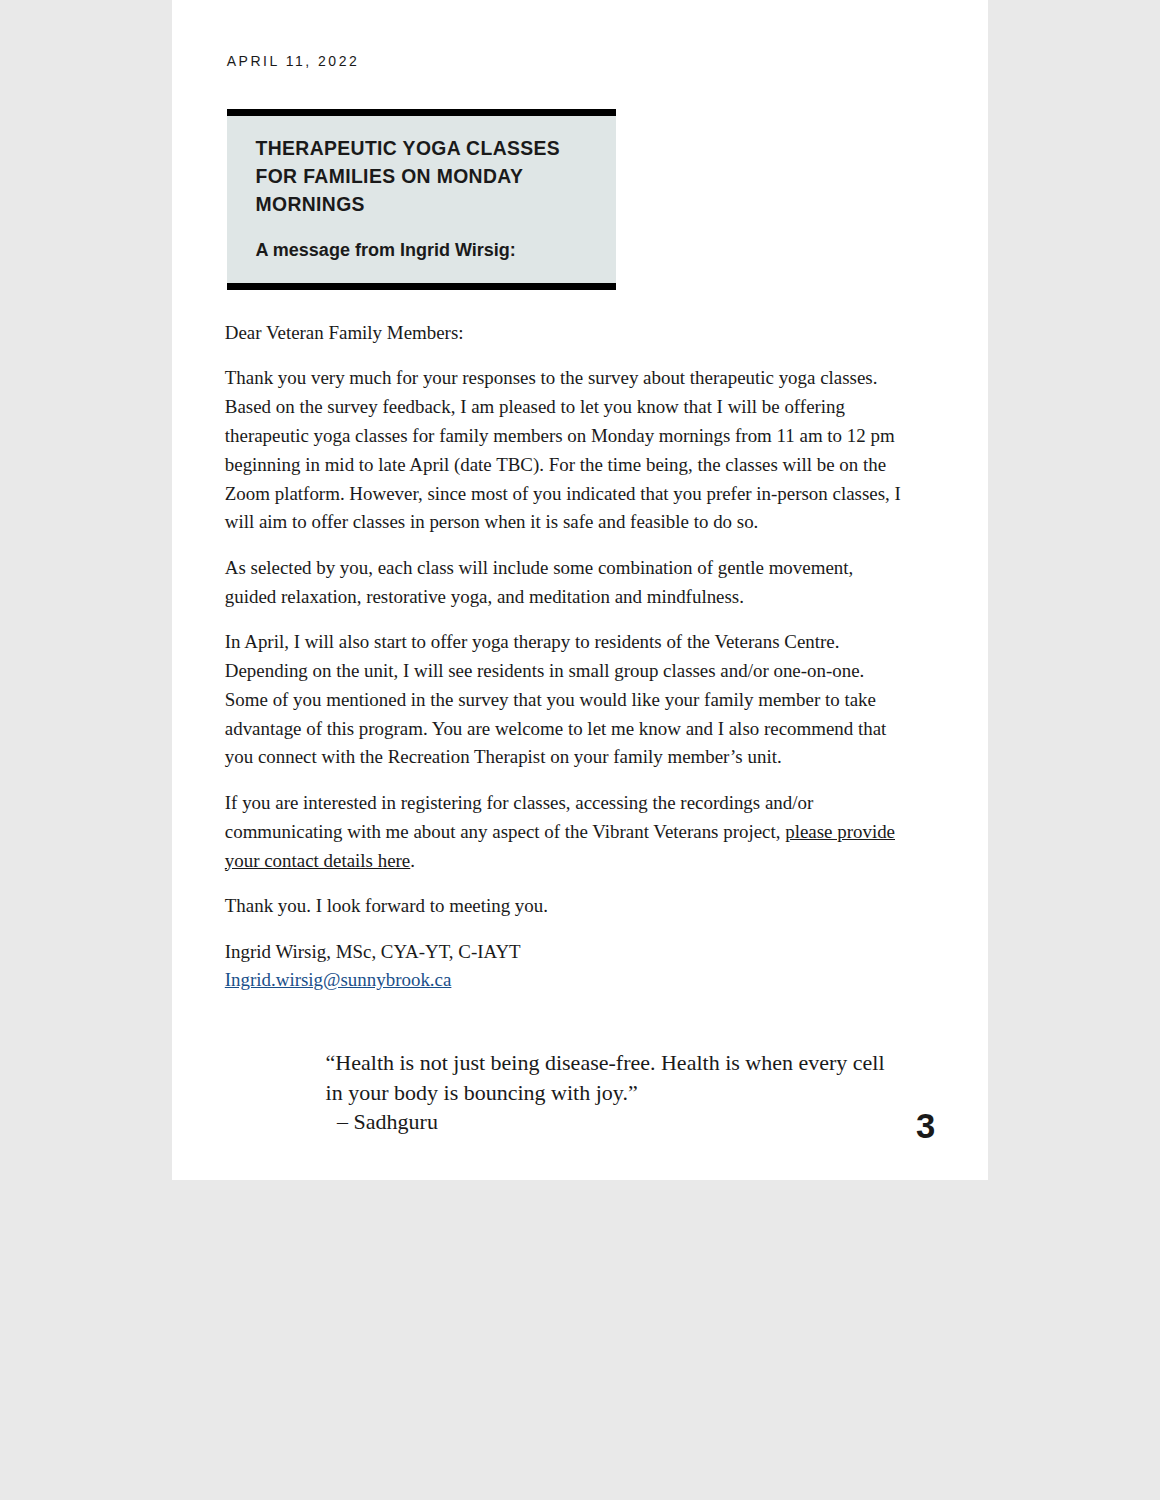April 11, 2022
Therapeutic Yoga Classes for Families on Monday Mornings
A message from Ingrid Wirsig:
Dear Veteran Family Members:
Thank you very much for your responses to the survey about therapeutic yoga classes. Based on the survey feedback, I am pleased to let you know that I will be offering therapeutic yoga classes for family members on Monday mornings from 11 am to 12 pm beginning in mid to late April (date TBC). For the time being, the classes will be on the Zoom platform. However, since most of you indicated that you prefer in-person classes, I will aim to offer classes in person when it is safe and feasible to do so.
As selected by you, each class will include some combination of gentle movement, guided relaxation, restorative yoga, and meditation and mindfulness.
In April, I will also start to offer yoga therapy to residents of the Veterans Centre. Depending on the unit, I will see residents in small group classes and/or one-on-one. Some of you mentioned in the survey that you would like your family member to take advantage of this program. You are welcome to let me know and I also recommend that you connect with the Recreation Therapist on your family member’s unit.
If you are interested in registering for classes, accessing the recordings and/or communicating with me about any aspect of the Vibrant Veterans project, please provide your contact details here.
Thank you. I look forward to meeting you.
Ingrid Wirsig, MSc, CYA-YT, C-IAYT
Ingrid.wirsig@sunnybrook.ca
“Health is not just being disease-free. Health is when every cell in your body is bouncing with joy.” – Sadhguru
3